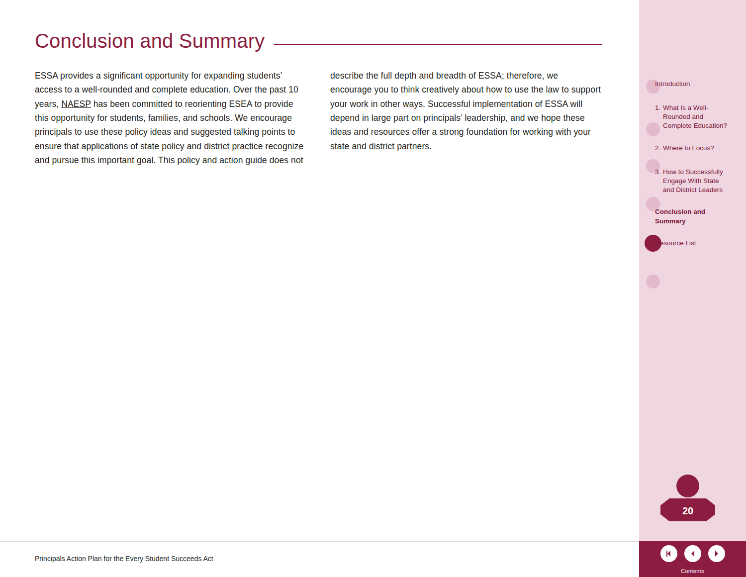Introduction
1. What Is a Well-
Rounded and
Complete Education?
2. Where to Focus?
3. How to Successfully
Engage With State
and District Leaders
Conclusion and
Summary
Resource List
Conclusion and Summary
ESSA provides a significant opportunity for expanding students’ access to a well-rounded and complete education. Over the past 10 years, NAESP has been committed to reorienting ESEA to provide this opportunity for students, families, and schools. We encourage principals to use these policy ideas and suggested talking points to ensure that applications of state policy and district practice recognize and pursue this important goal. This policy and action guide does not
describe the full depth and breadth of ESSA; therefore, we encourage you to think creatively about how to use the law to support your work in other ways. Successful implementation of ESSA will depend in large part on principals’ leadership, and we hope these ideas and resources offer a strong foundation for working with your state and district partners.
20
Principals Action Plan for the Every Student Succeeds Act
Contents